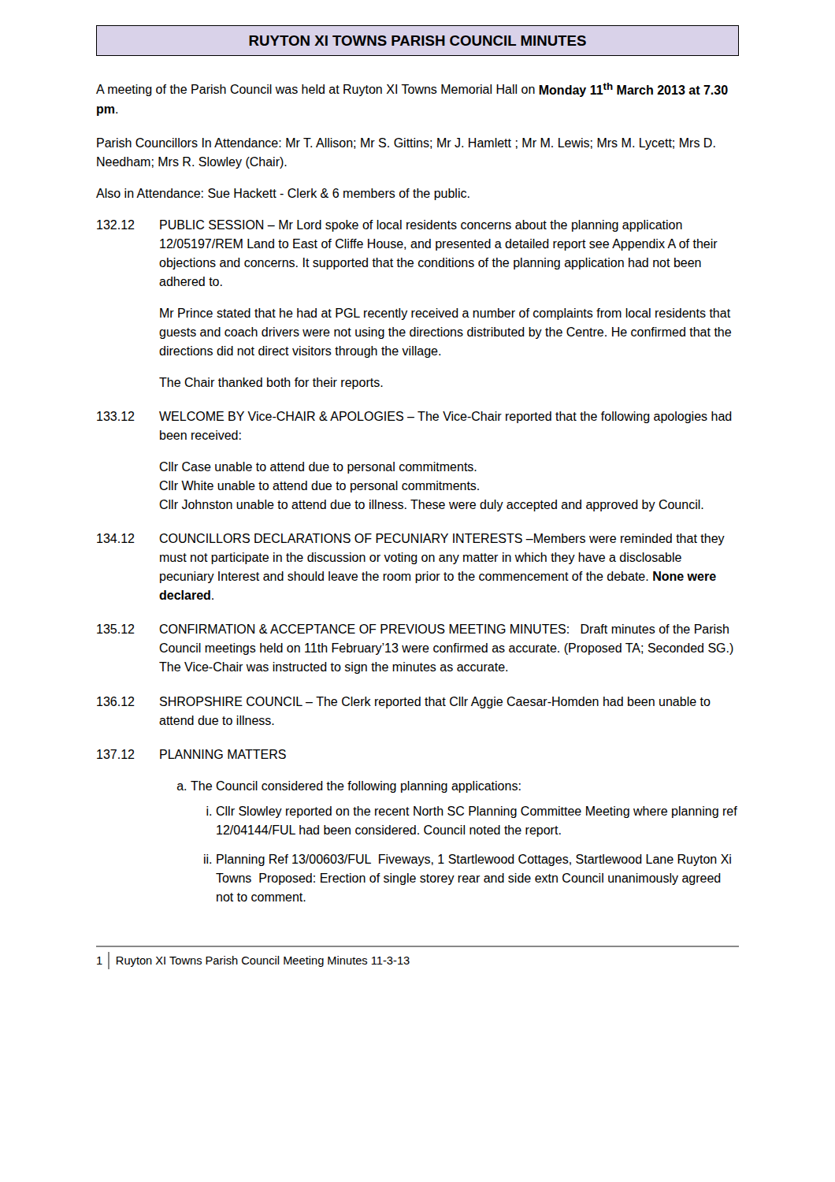RUYTON XI TOWNS PARISH COUNCIL MINUTES
A meeting of the Parish Council was held at Ruyton XI Towns Memorial Hall on Monday 11th March 2013 at 7.30 pm.
Parish Councillors In Attendance: Mr T. Allison; Mr S. Gittins; Mr J. Hamlett ; Mr M. Lewis; Mrs M. Lycett; Mrs D. Needham; Mrs R. Slowley (Chair).
Also in Attendance: Sue Hackett - Clerk & 6 members of the public.
132.12
PUBLIC SESSION – Mr Lord spoke of local residents concerns about the planning application 12/05197/REM Land to East of Cliffe House, and presented a detailed report see Appendix A of their objections and concerns. It supported that the conditions of the planning application had not been adhered to.
Mr Prince stated that he had at PGL recently received a number of complaints from local residents that guests and coach drivers were not using the directions distributed by the Centre. He confirmed that the directions did not direct visitors through the village.
The Chair thanked both for their reports.
133.12
WELCOME BY Vice-CHAIR & APOLOGIES – The Vice-Chair reported that the following apologies had been received:
Cllr Case unable to attend due to personal commitments.
Cllr White unable to attend due to personal commitments.
Cllr Johnston unable to attend due to illness. These were duly accepted and approved by Council.
134.12
COUNCILLORS DECLARATIONS OF PECUNIARY INTERESTS –Members were reminded that they must not participate in the discussion or voting on any matter in which they have a disclosable pecuniary Interest and should leave the room prior to the commencement of the debate. None were declared.
135.12
CONFIRMATION & ACCEPTANCE OF PREVIOUS MEETING MINUTES: Draft minutes of the Parish Council meetings held on 11th February’13 were confirmed as accurate. (Proposed TA; Seconded SG.) The Vice-Chair was instructed to sign the minutes as accurate.
136.12
SHROPSHIRE COUNCIL – The Clerk reported that Cllr Aggie Caesar-Homden had been unable to attend due to illness.
137.12
PLANNING MATTERS
The Council considered the following planning applications:
Cllr Slowley reported on the recent North SC Planning Committee Meeting where planning ref 12/04144/FUL had been considered. Council noted the report.
Planning Ref 13/00603/FUL Fiveways, 1 Startlewood Cottages, Startlewood Lane Ruyton Xi Towns Proposed: Erection of single storey rear and side extn Council unanimously agreed not to comment.
1 Ruyton XI Towns Parish Council Meeting Minutes 11-3-13